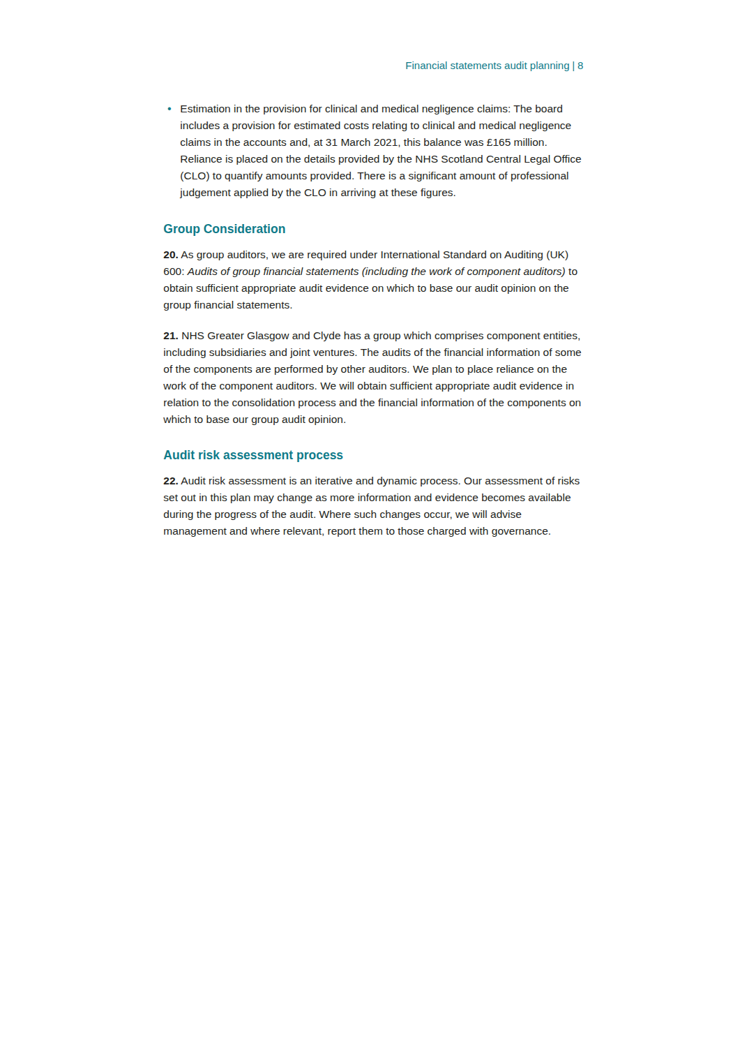Financial statements audit planning|8
Estimation in the provision for clinical and medical negligence claims: The board includes a provision for estimated costs relating to clinical and medical negligence claims in the accounts and, at 31 March 2021, this balance was £165 million. Reliance is placed on the details provided by the NHS Scotland Central Legal Office (CLO) to quantify amounts provided. There is a significant amount of professional judgement applied by the CLO in arriving at these figures.
Group Consideration
20. As group auditors, we are required under International Standard on Auditing (UK) 600: Audits of group financial statements (including the work of component auditors) to obtain sufficient appropriate audit evidence on which to base our audit opinion on the group financial statements.
21. NHS Greater Glasgow and Clyde has a group which comprises component entities, including subsidiaries and joint ventures. The audits of the financial information of some of the components are performed by other auditors. We plan to place reliance on the work of the component auditors. We will obtain sufficient appropriate audit evidence in relation to the consolidation process and the financial information of the components on which to base our group audit opinion.
Audit risk assessment process
22. Audit risk assessment is an iterative and dynamic process. Our assessment of risks set out in this plan may change as more information and evidence becomes available during the progress of the audit. Where such changes occur, we will advise management and where relevant, report them to those charged with governance.